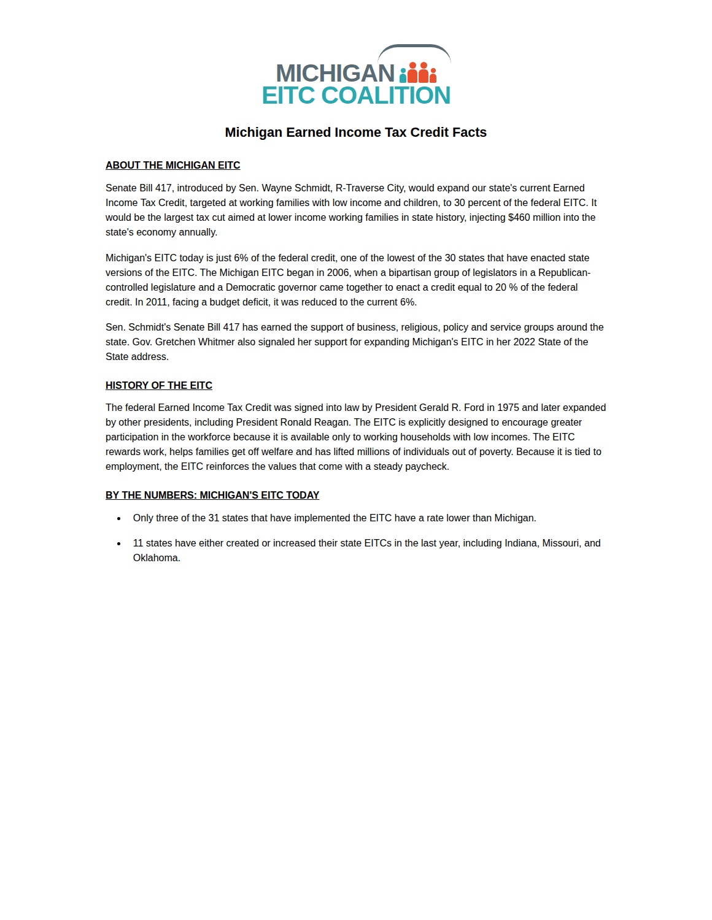MICHIGAN
EITC COALITION
Michigan Earned Income Tax Credit Facts
ABOUT THE MICHIGAN EITC
Senate Bill 417, introduced by Sen. Wayne Schmidt, R-Traverse City, would expand our state's current Earned Income Tax Credit, targeted at working families with low income and children, to 30 percent of the federal EITC. It would be the largest tax cut aimed at lower income working families in state history, injecting $460 million into the state's economy annually.
Michigan's EITC today is just 6% of the federal credit, one of the lowest of the 30 states that have enacted state versions of the EITC. The Michigan EITC began in 2006, when a bipartisan group of legislators in a Republican-controlled legislature and a Democratic governor came together to enact a credit equal to 20 % of the federal credit. In 2011, facing a budget deficit, it was reduced to the current 6%.
Sen. Schmidt's Senate Bill 417 has earned the support of business, religious, policy and service groups around the state. Gov. Gretchen Whitmer also signaled her support for expanding Michigan's EITC in her 2022 State of the State address.
HISTORY OF THE EITC
The federal Earned Income Tax Credit was signed into law by President Gerald R. Ford in 1975 and later expanded by other presidents, including President Ronald Reagan. The EITC is explicitly designed to encourage greater participation in the workforce because it is available only to working households with low incomes. The EITC rewards work, helps families get off welfare and has lifted millions of individuals out of poverty. Because it is tied to employment, the EITC reinforces the values that come with a steady paycheck.
BY THE NUMBERS: MICHIGAN'S EITC TODAY
Only three of the 31 states that have implemented the EITC have a rate lower than Michigan.
11 states have either created or increased their state EITCs in the last year, including Indiana, Missouri, and Oklahoma.